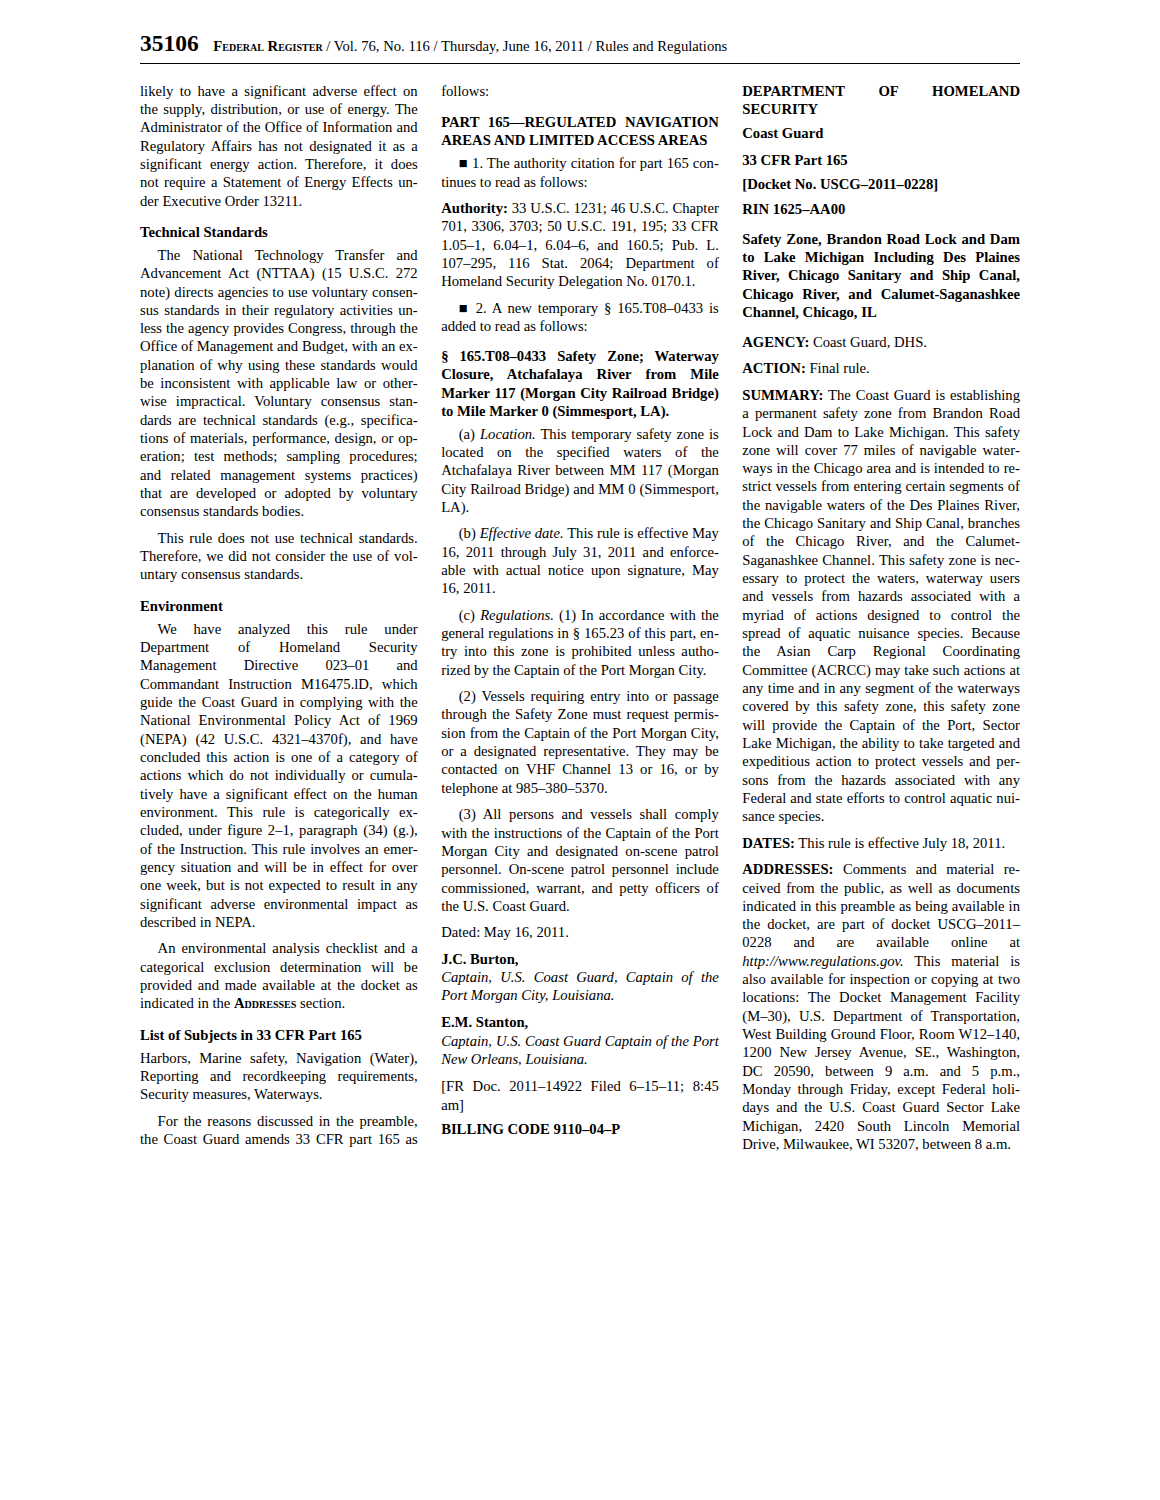35106 Federal Register / Vol. 76, No. 116 / Thursday, June 16, 2011 / Rules and Regulations
likely to have a significant adverse effect on the supply, distribution, or use of energy. The Administrator of the Office of Information and Regulatory Affairs has not designated it as a significant energy action. Therefore, it does not require a Statement of Energy Effects under Executive Order 13211.
Technical Standards
The National Technology Transfer and Advancement Act (NTTAA) (15 U.S.C. 272 note) directs agencies to use voluntary consensus standards in their regulatory activities unless the agency provides Congress, through the Office of Management and Budget, with an explanation of why using these standards would be inconsistent with applicable law or otherwise impractical. Voluntary consensus standards are technical standards (e.g., specifications of materials, performance, design, or operation; test methods; sampling procedures; and related management systems practices) that are developed or adopted by voluntary consensus standards bodies.
This rule does not use technical standards. Therefore, we did not consider the use of voluntary consensus standards.
Environment
We have analyzed this rule under Department of Homeland Security Management Directive 023–01 and Commandant Instruction M16475.lD, which guide the Coast Guard in complying with the National Environmental Policy Act of 1969 (NEPA) (42 U.S.C. 4321–4370f), and have concluded this action is one of a category of actions which do not individually or cumulatively have a significant effect on the human environment. This rule is categorically excluded, under figure 2–1, paragraph (34) (g.), of the Instruction. This rule involves an emergency situation and will be in effect for over one week, but is not expected to result in any significant adverse environmental impact as described in NEPA.
An environmental analysis checklist and a categorical exclusion determination will be provided and made available at the docket as indicated in the Addresses section.
List of Subjects in 33 CFR Part 165
Harbors, Marine safety, Navigation (Water), Reporting and recordkeeping requirements, Security measures, Waterways.
For the reasons discussed in the preamble, the Coast Guard amends 33 CFR part 165 as follows:
PART 165—REGULATED NAVIGATION AREAS AND LIMITED ACCESS AREAS
■ 1. The authority citation for part 165 continues to read as follows:
Authority: 33 U.S.C. 1231; 46 U.S.C. Chapter 701, 3306, 3703; 50 U.S.C. 191, 195; 33 CFR 1.05–1, 6.04–1, 6.04–6, and 160.5; Pub. L. 107–295, 116 Stat. 2064; Department of Homeland Security Delegation No. 0170.1.
■ 2. A new temporary § 165.T08–0433 is added to read as follows:
§ 165.T08–0433 Safety Zone; Waterway Closure, Atchafalaya River from Mile Marker 117 (Morgan City Railroad Bridge) to Mile Marker 0 (Simmesport, LA).
(a) Location. This temporary safety zone is located on the specified waters of the Atchafalaya River between MM 117 (Morgan City Railroad Bridge) and MM 0 (Simmesport, LA).
(b) Effective date. This rule is effective May 16, 2011 through July 31, 2011 and enforceable with actual notice upon signature, May 16, 2011.
(c) Regulations. (1) In accordance with the general regulations in § 165.23 of this part, entry into this zone is prohibited unless authorized by the Captain of the Port Morgan City.
(2) Vessels requiring entry into or passage through the Safety Zone must request permission from the Captain of the Port Morgan City, or a designated representative. They may be contacted on VHF Channel 13 or 16, or by telephone at 985–380–5370.
(3) All persons and vessels shall comply with the instructions of the Captain of the Port Morgan City and designated on-scene patrol personnel. On-scene patrol personnel include commissioned, warrant, and petty officers of the U.S. Coast Guard.
Dated: May 16, 2011.
J.C. Burton,
Captain, U.S. Coast Guard, Captain of the Port Morgan City, Louisiana.
E.M. Stanton,
Captain, U.S. Coast Guard Captain of the Port New Orleans, Louisiana.
[FR Doc. 2011–14922 Filed 6–15–11; 8:45 am]
BILLING CODE 9110–04–P
DEPARTMENT OF HOMELAND SECURITY
Coast Guard
33 CFR Part 165
[Docket No. USCG–2011–0228]
RIN 1625–AA00
Safety Zone, Brandon Road Lock and Dam to Lake Michigan Including Des Plaines River, Chicago Sanitary and Ship Canal, Chicago River, and Calumet-Saganashkee Channel, Chicago, IL
AGENCY: Coast Guard, DHS.
ACTION: Final rule.
SUMMARY: The Coast Guard is establishing a permanent safety zone from Brandon Road Lock and Dam to Lake Michigan. This safety zone will cover 77 miles of navigable waterways in the Chicago area and is intended to restrict vessels from entering certain segments of the navigable waters of the Des Plaines River, the Chicago Sanitary and Ship Canal, branches of the Chicago River, and the Calumet-Saganashkee Channel. This safety zone is necessary to protect the waters, waterway users and vessels from hazards associated with a myriad of actions designed to control the spread of aquatic nuisance species. Because the Asian Carp Regional Coordinating Committee (ACRCC) may take such actions at any time and in any segment of the waterways covered by this safety zone, this safety zone will provide the Captain of the Port, Sector Lake Michigan, the ability to take targeted and expeditious action to protect vessels and persons from the hazards associated with any Federal and state efforts to control aquatic nuisance species.
DATES: This rule is effective July 18, 2011.
ADDRESSES: Comments and material received from the public, as well as documents indicated in this preamble as being available in the docket, are part of docket USCG–2011–0228 and are available online at http://www.regulations.gov. This material is also available for inspection or copying at two locations: The Docket Management Facility (M–30), U.S. Department of Transportation, West Building Ground Floor, Room W12–140, 1200 New Jersey Avenue, SE., Washington, DC 20590, between 9 a.m. and 5 p.m., Monday through Friday, except Federal holidays and the U.S. Coast Guard Sector Lake Michigan, 2420 South Lincoln Memorial Drive, Milwaukee, WI 53207, between 8 a.m.